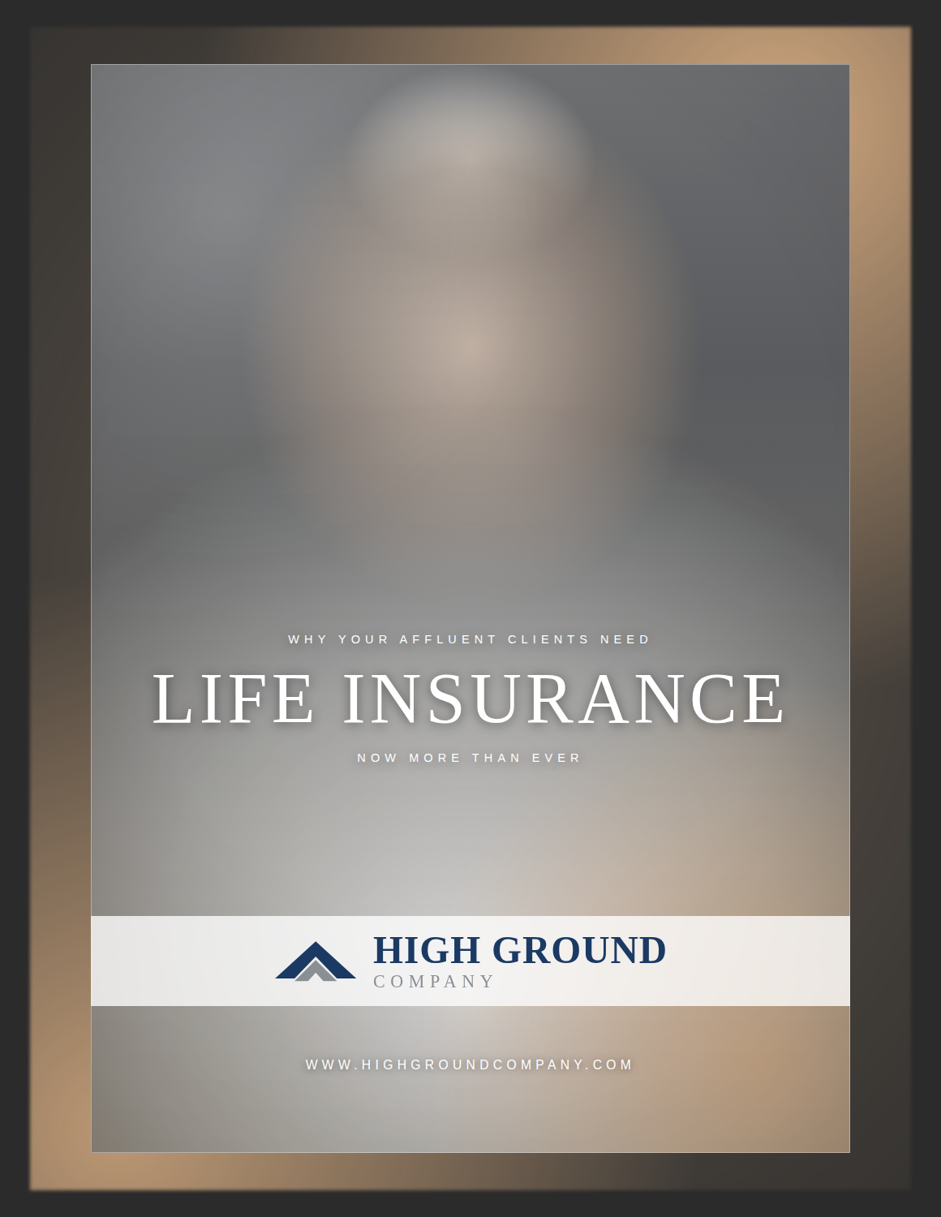Why Your Affluent Clients Need
Life Insurance
Now More Than Ever
High Ground Company
www.highgroundcompany.com
High Ground Company — Why Your Affluent Clients Need Life Insurance Now More Than Ever